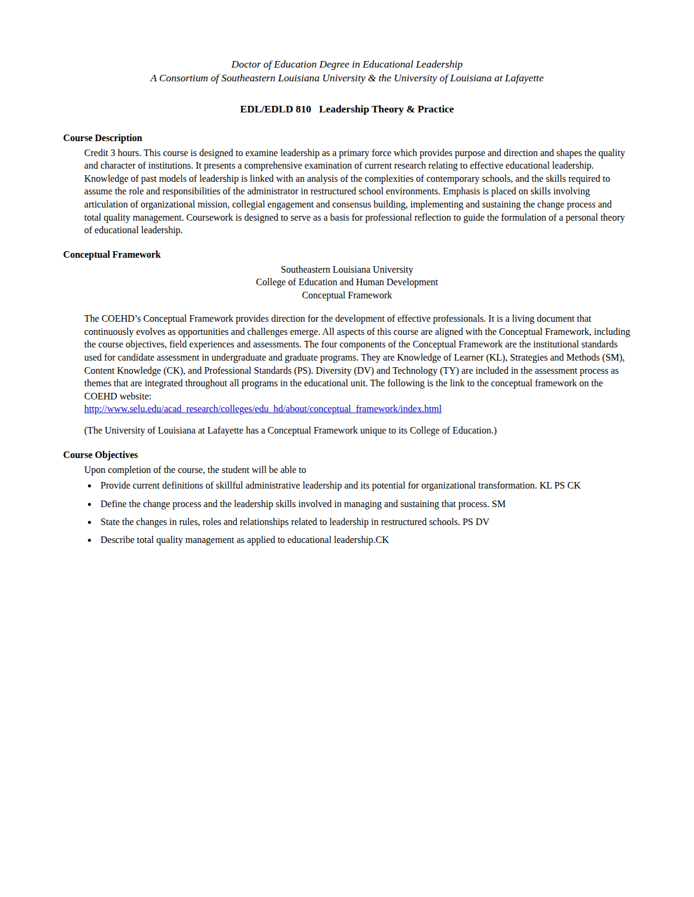Doctor of Education Degree in Educational Leadership A Consortium of Southeastern Louisiana University & the University of Louisiana at Lafayette
EDL/EDLD 810 Leadership Theory & Practice
Course Description
Credit 3 hours. This course is designed to examine leadership as a primary force which provides purpose and direction and shapes the quality and character of institutions. It presents a comprehensive examination of current research relating to effective educational leadership. Knowledge of past models of leadership is linked with an analysis of the complexities of contemporary schools, and the skills required to assume the role and responsibilities of the administrator in restructured school environments. Emphasis is placed on skills involving articulation of organizational mission, collegial engagement and consensus building, implementing and sustaining the change process and total quality management. Coursework is designed to serve as a basis for professional reflection to guide the formulation of a personal theory of educational leadership.
Conceptual Framework
Southeastern Louisiana University College of Education and Human Development Conceptual Framework
The COEHD’s Conceptual Framework provides direction for the development of effective professionals. It is a living document that continuously evolves as opportunities and challenges emerge. All aspects of this course are aligned with the Conceptual Framework, including the course objectives, field experiences and assessments. The four components of the Conceptual Framework are the institutional standards used for candidate assessment in undergraduate and graduate programs. They are Knowledge of Learner (KL), Strategies and Methods (SM), Content Knowledge (CK), and Professional Standards (PS). Diversity (DV) and Technology (TY) are included in the assessment process as themes that are integrated throughout all programs in the educational unit. The following is the link to the conceptual framework on the COEHD website:
http://www.selu.edu/acad_research/colleges/edu_hd/about/conceptual_framework/index.html
(The University of Louisiana at Lafayette has a Conceptual Framework unique to its College of Education.)
Course Objectives
Upon completion of the course, the student will be able to
Provide current definitions of skillful administrative leadership and its potential for organizational transformation. KL PS CK
Define the change process and the leadership skills involved in managing and sustaining that process. SM
State the changes in rules, roles and relationships related to leadership in restructured schools. PS DV
Describe total quality management as applied to educational leadership.CK